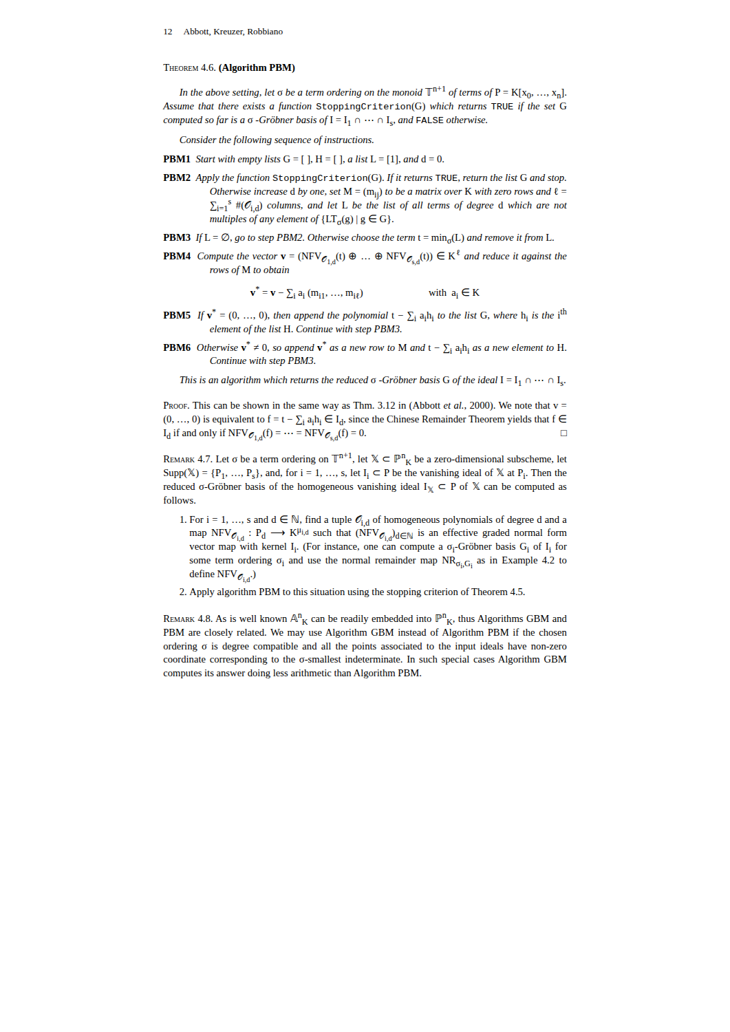12 Abbott, Kreuzer, Robbiano
Theorem 4.6. (Algorithm PBM)
In the above setting, let σ be a term ordering on the monoid 𝕋n+1 of terms of P = K[x0, …, xn]. Assume that there exists a function StoppingCriterion(G) which returns TRUE if the set G computed so far is a σ -Gröbner basis of I = I1 ∩ ⋯ ∩ Is, and FALSE otherwise.
Consider the following sequence of instructions.
PBM1 Start with empty lists G = [ ], H = [ ], a list L = [1], and d = 0.
PBM2 Apply the function StoppingCriterion(G). If it returns TRUE, return the list G and stop. Otherwise increase d by one, set M = (mij) to be a matrix over K with zero rows and ℓ = ∑i=1s #(𝒪i,d) columns, and let L be the list of all terms of degree d which are not multiples of any element of {LTσ(g) | g ∈ G}.
PBM3 If L = ∅, go to step PBM2. Otherwise choose the term t = minσ(L) and remove it from L.
PBM4 Compute the vector v = (NFV𝒪1,d(t) ⊕ … ⊕ NFV𝒪s,d(t)) ∈ Kℓ and reduce it against the rows of M to obtain
v* = v − ∑i ai (mi1, …, miℓ) with ai ∈ K
PBM5 If v* = (0, …, 0), then append the polynomial t − ∑i aihi to the list G, where hi is the ith element of the list H. Continue with step PBM3.
PBM6 Otherwise v* ≠ 0, so append v* as a new row to M and t − ∑i aihi as a new element to H. Continue with step PBM3.
This is an algorithm which returns the reduced σ -Gröbner basis G of the ideal I = I1 ∩ ⋯ ∩ Is.
Proof. This can be shown in the same way as Thm. 3.12 in (Abbott et al., 2000). We note that v = (0, …, 0) is equivalent to f = t − ∑i aihi ∈ Id, since the Chinese Remainder Theorem yields that f ∈ Id if and only if NFV𝒪1,d(f) = ⋯ = NFV𝒪s,d(f) = 0. □
Remark 4.7. Let σ be a term ordering on 𝕋n+1, let 𝕏 ⊂ ℙnK be a zero-dimensional subscheme, let Supp(𝕏) = {P1, …, Ps}, and, for i = 1, …, s, let Ii ⊂ P be the vanishing ideal of 𝕏 at Pi. Then the reduced σ-Gröbner basis of the homogeneous vanishing ideal I𝕏 ⊂ P of 𝕏 can be computed as follows.
For i = 1, …, s and d ∈ ℕ, find a tuple 𝒪i,d of homogeneous polynomials of degree d and a map NFV𝒪i,d : Pd ⟶ Kμi,d such that (NFV𝒪i,d)d∈ℕ is an effective graded normal form vector map with kernel Ii. (For instance, one can compute a σi-Gröbner basis Gi of Ii for some term ordering σi and use the normal remainder map NRσi,Gi as in Example 4.2 to define NFV𝒪i,d.)
Apply algorithm PBM to this situation using the stopping criterion of Theorem 4.5.
Remark 4.8. As is well known 𝔸nK can be readily embedded into ℙnK, thus Algorithms GBM and PBM are closely related. We may use Algorithm GBM instead of Algorithm PBM if the chosen ordering σ is degree compatible and all the points associated to the input ideals have non-zero coordinate corresponding to the σ-smallest indeterminate. In such special cases Algorithm GBM computes its answer doing less arithmetic than Algorithm PBM.